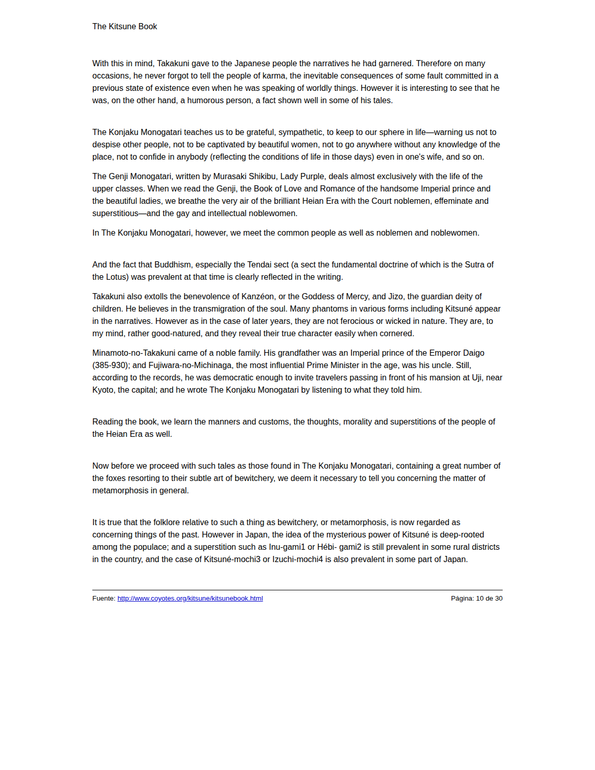The Kitsune Book
With this in mind, Takakuni gave to the Japanese people the narratives he had garnered. Therefore on many occasions, he never forgot to tell the people of karma, the inevitable consequences of some fault committed in a previous state of existence even when he was speaking of worldly things. However it is interesting to see that he was, on the other hand, a humorous person, a fact shown well in some of his tales.
The Konjaku Monogatari teaches us to be grateful, sympathetic, to keep to our sphere in life—warning us not to despise other people, not to be captivated by beautiful women, not to go anywhere without any knowledge of the place, not to confide in anybody (reflecting the conditions of life in those days) even in one's wife, and so on.
The Genji Monogatari, written by Murasaki Shikibu, Lady Purple, deals almost exclusively with the life of the upper classes. When we read the Genji, the Book of Love and Romance of the handsome Imperial prince and the beautiful ladies, we breathe the very air of the brilliant Heian Era with the Court noblemen, effeminate and superstitious—and the gay and intellectual noblewomen.
In The Konjaku Monogatari, however, we meet the common people as well as noblemen and noblewomen.
And the fact that Buddhism, especially the Tendai sect (a sect the fundamental doctrine of which is the Sutra of the Lotus) was prevalent at that time is clearly reflected in the writing.
Takakuni also extolls the benevolence of Kanzéon, or the Goddess of Mercy, and Jizo, the guardian deity of children. He believes in the transmigration of the soul. Many phantoms in various forms including Kitsuné appear in the narratives. However as in the case of later years, they are not ferocious or wicked in nature. They are, to my mind, rather good-natured, and they reveal their true character easily when cornered.
Minamoto-no-Takakuni came of a noble family. His grandfather was an Imperial prince of the Emperor Daigo (385-930); and Fujiwara-no-Michinaga, the most influential Prime Minister in the age, was his uncle. Still, according to the records, he was democratic enough to invite travelers passing in front of his mansion at Uji, near Kyoto, the capital; and he wrote The Konjaku Monogatari by listening to what they told him.
Reading the book, we learn the manners and customs, the thoughts, morality and superstitions of the people of the Heian Era as well.
Now before we proceed with such tales as those found in The Konjaku Monogatari, containing a great number of the foxes resorting to their subtle art of bewitchery, we deem it necessary to tell you concerning the matter of metamorphosis in general.
It is true that the folklore relative to such a thing as bewitchery, or metamorphosis, is now regarded as concerning things of the past. However in Japan, the idea of the mysterious power of Kitsuné is deep-rooted among the populace; and a superstition such as Inu-gami1 or Hébi- gami2 is still prevalent in some rural districts in the country, and the case of Kitsuné-mochi3 or Izuchi-mochi4 is also prevalent in some part of Japan.
Fuente: http://www.coyotes.org/kitsune/kitsunebook.html
Página: 10 de 30